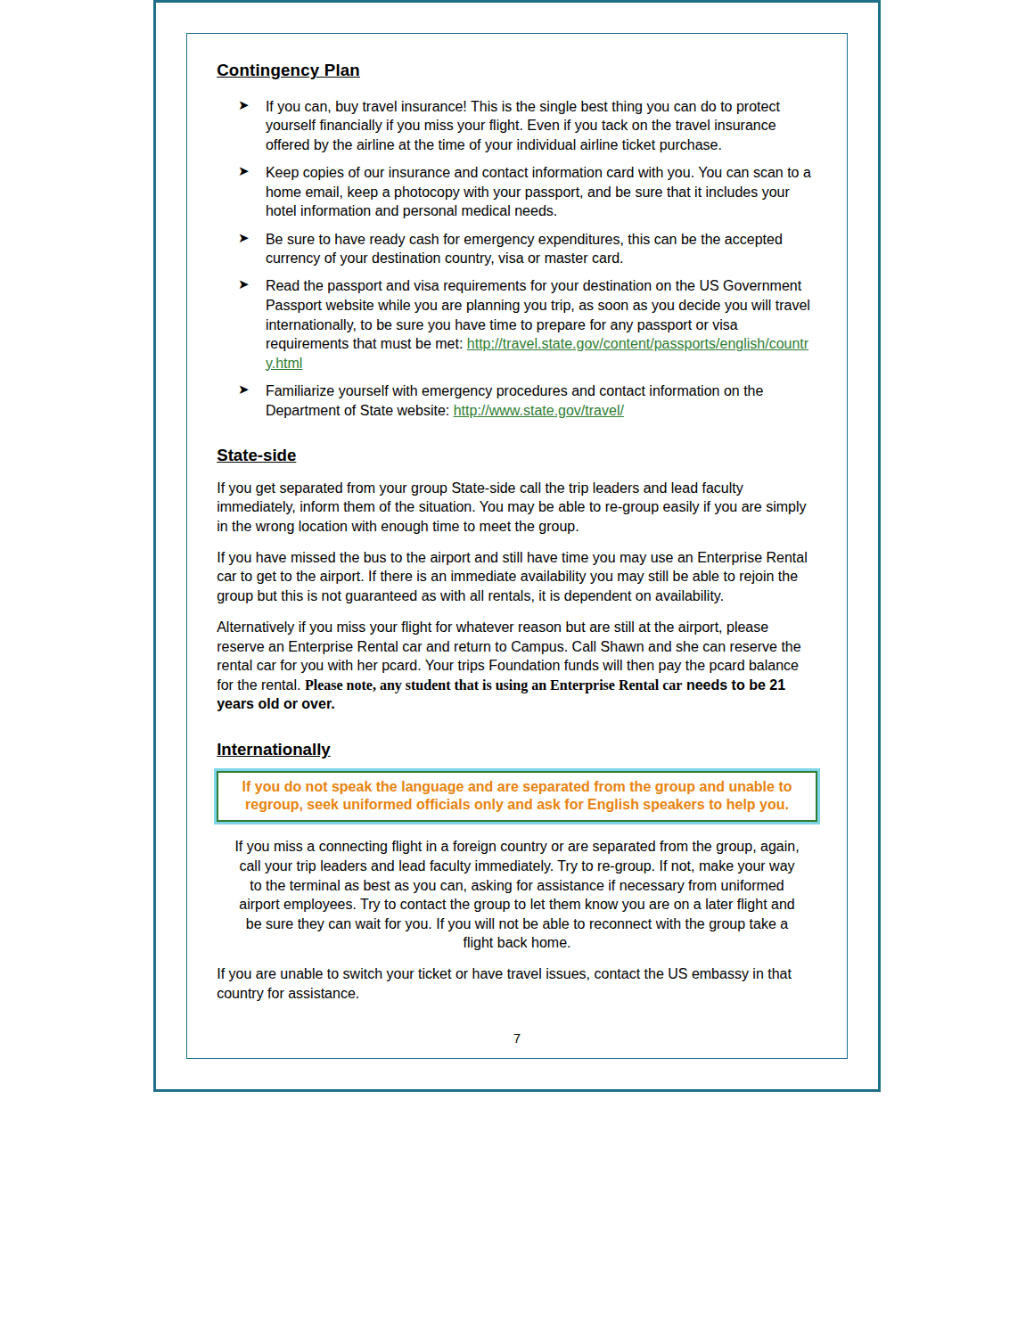Contingency Plan
If you can, buy travel insurance! This is the single best thing you can do to protect yourself financially if you miss your flight. Even if you tack on the travel insurance offered by the airline at the time of your individual airline ticket purchase.
Keep copies of our insurance and contact information card with you. You can scan to a home email, keep a photocopy with your passport, and be sure that it includes your hotel information and personal medical needs.
Be sure to have ready cash for emergency expenditures, this can be the accepted currency of your destination country, visa or master card.
Read the passport and visa requirements for your destination on the US Government Passport website while you are planning you trip, as soon as you decide you will travel internationally, to be sure you have time to prepare for any passport or visa requirements that must be met: http://travel.state.gov/content/passports/english/country.html
Familiarize yourself with emergency procedures and contact information on the Department of State website: http://www.state.gov/travel/
State-side
If you get separated from your group State-side call the trip leaders and lead faculty immediately, inform them of the situation. You may be able to re-group easily if you are simply in the wrong location with enough time to meet the group.
If you have missed the bus to the airport and still have time you may use an Enterprise Rental car to get to the airport. If there is an immediate availability you may still be able to rejoin the group but this is not guaranteed as with all rentals, it is dependent on availability.
Alternatively if you miss your flight for whatever reason but are still at the airport, please reserve an Enterprise Rental car and return to Campus. Call Shawn and she can reserve the rental car for you with her pcard. Your trips Foundation funds will then pay the pcard balance for the rental. Please note, any student that is using an Enterprise Rental car needs to be 21 years old or over.
Internationally
If you do not speak the language and are separated from the group and unable to regroup, seek uniformed officials only and ask for English speakers to help you.
If you miss a connecting flight in a foreign country or are separated from the group, again, call your trip leaders and lead faculty immediately. Try to re-group. If not, make your way to the terminal as best as you can, asking for assistance if necessary from uniformed airport employees. Try to contact the group to let them know you are on a later flight and be sure they can wait for you. If you will not be able to reconnect with the group take a flight back home.
If you are unable to switch your ticket or have travel issues, contact the US embassy in that country for assistance.
7